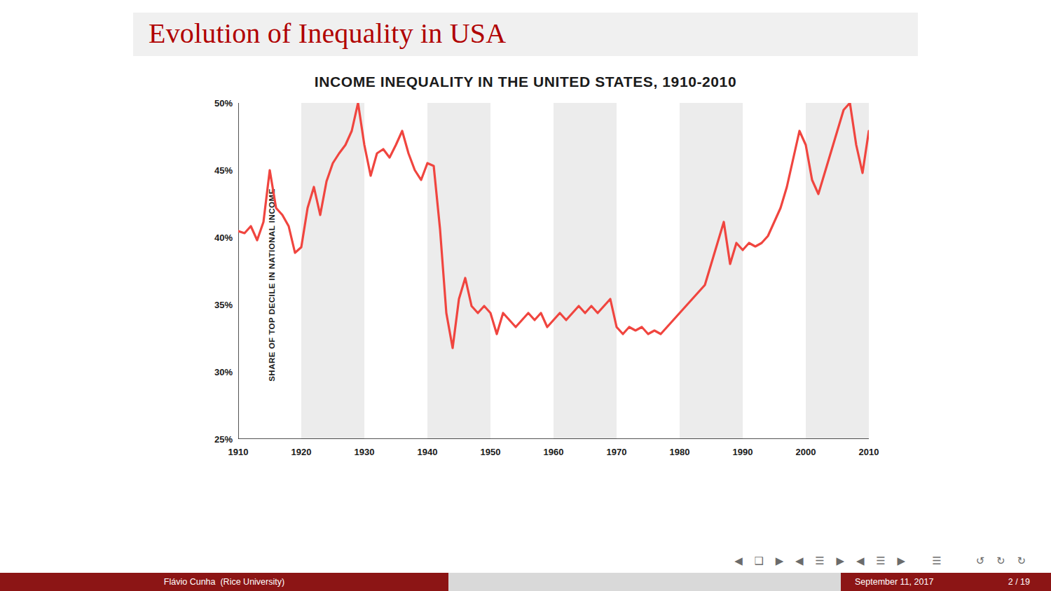Evolution of Inequality in USA
INCOME INEQUALITY IN THE UNITED STATES, 1910-2010
SHARE OF TOP DECILE IN NATIONAL INCOME
50%
45%
40%
35%
30%
25%
1910
1920
1930
1940
1950
1960
1970
1980
1990
2000
2010
◀ ❑ ▶ ◀ ☰ ▶ ◀ ☰ ▶ ☰ ↺ ↻ ↻
Flávio Cunha (Rice University)
September 11, 2017 2 / 19